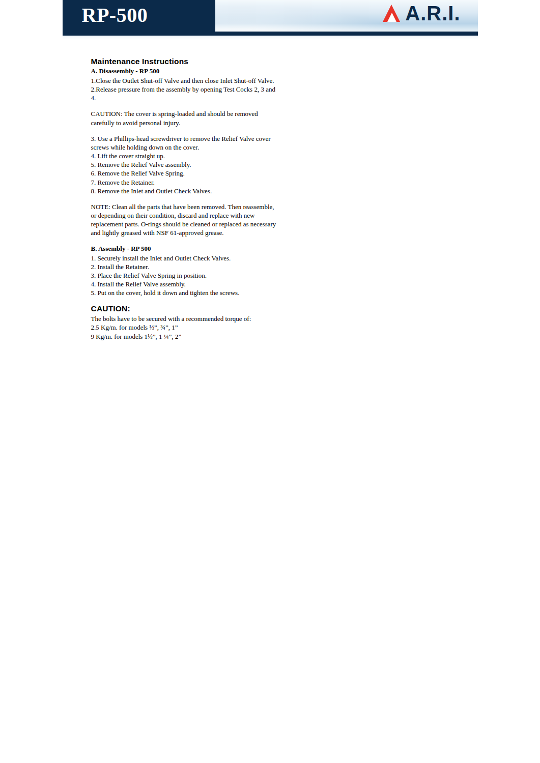RP-500
A.R.I.
Maintenance Instructions
A. Disassembly - RP 500
1.Close the Outlet Shut-off Valve and then close Inlet Shut-off Valve.
2.Release pressure from the assembly by opening Test Cocks 2, 3 and 4.
CAUTION: The cover is spring-loaded and should be removed carefully to avoid personal injury.
3. Use a Phillips-head screwdriver to remove the Relief Valve cover screws while holding down on the cover.
4. Lift the cover straight up.
5. Remove the Relief Valve assembly.
6. Remove the Relief Valve Spring.
7. Remove the Retainer.
8. Remove the Inlet and Outlet Check Valves.
NOTE: Clean all the parts that have been removed. Then reassemble, or depending on their condition, discard and replace with new replacement parts. O-rings should be cleaned or replaced as necessary and lightly greased with NSF 61-approved grease.
B. Assembly - RP 500
1. Securely install the Inlet and Outlet Check Valves.
2. Install the Retainer.
3. Place the Relief Valve Spring in position.
4. Install the Relief Valve assembly.
5. Put on the cover, hold it down and tighten the screws.
CAUTION:
The bolts have to be secured with a recommended torque of:
2.5 Kg/m. for models ½”, ¾”, 1”
9 Kg/m. for models 1½”, 1 ¼”, 2”